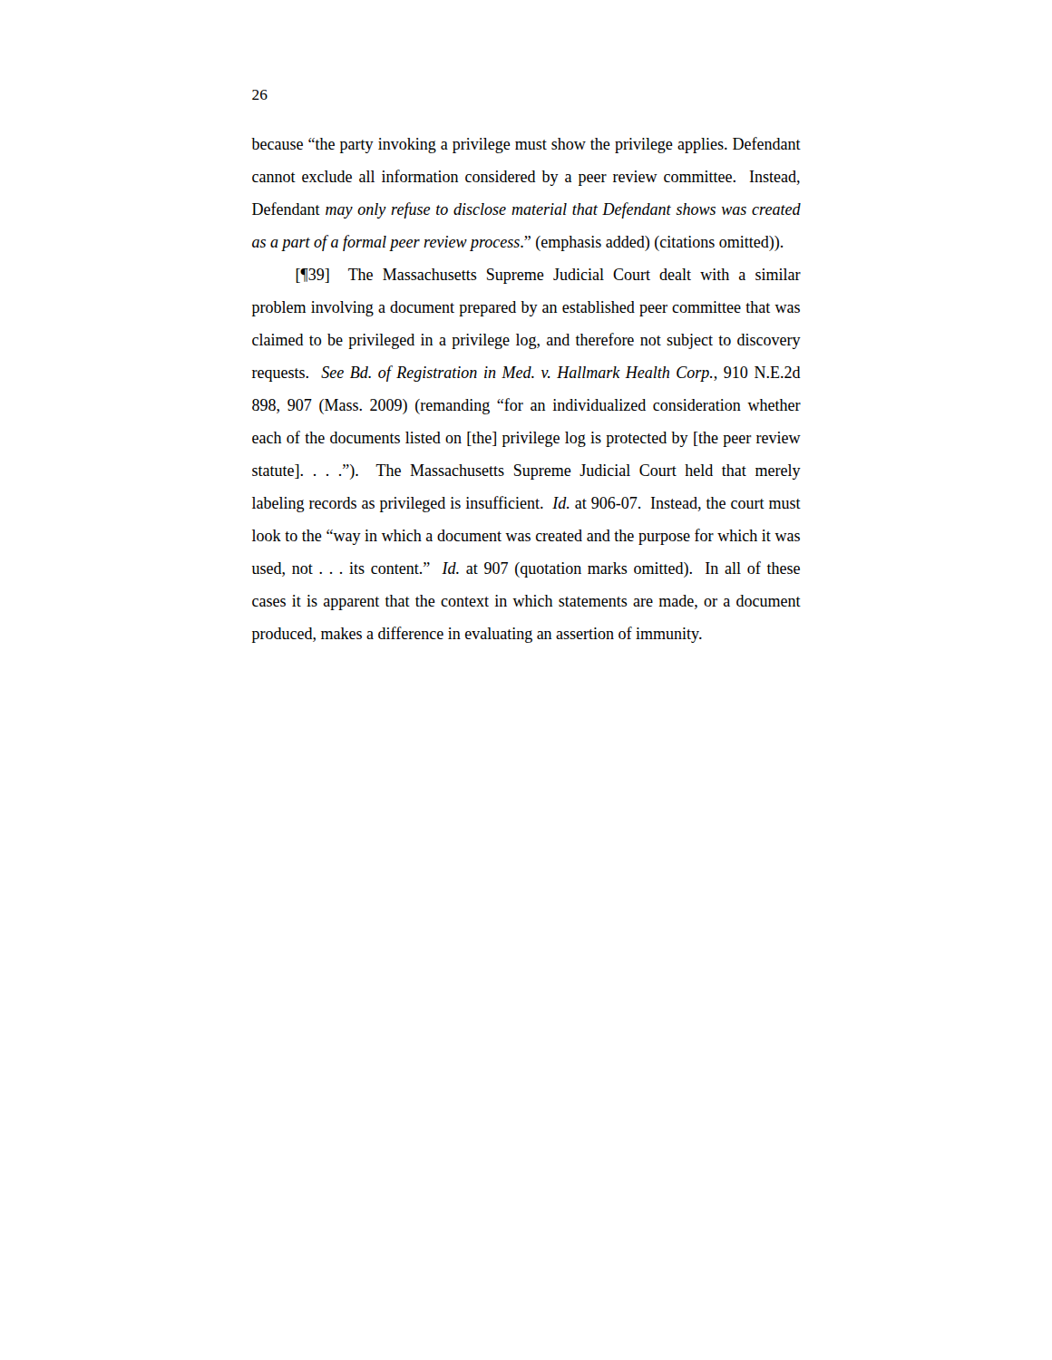26
because “the party invoking a privilege must show the privilege applies. Defendant cannot exclude all information considered by a peer review committee. Instead, Defendant may only refuse to disclose material that Defendant shows was created as a part of a formal peer review process.” (emphasis added) (citations omitted)).
[¶39] The Massachusetts Supreme Judicial Court dealt with a similar problem involving a document prepared by an established peer committee that was claimed to be privileged in a privilege log, and therefore not subject to discovery requests. See Bd. of Registration in Med. v. Hallmark Health Corp., 910 N.E.2d 898, 907 (Mass. 2009) (remanding “for an individualized consideration whether each of the documents listed on [the] privilege log is protected by [the peer review statute]. . . .”). The Massachusetts Supreme Judicial Court held that merely labeling records as privileged is insufficient. Id. at 906-07. Instead, the court must look to the “way in which a document was created and the purpose for which it was used, not . . . its content.” Id. at 907 (quotation marks omitted). In all of these cases it is apparent that the context in which statements are made, or a document produced, makes a difference in evaluating an assertion of immunity.